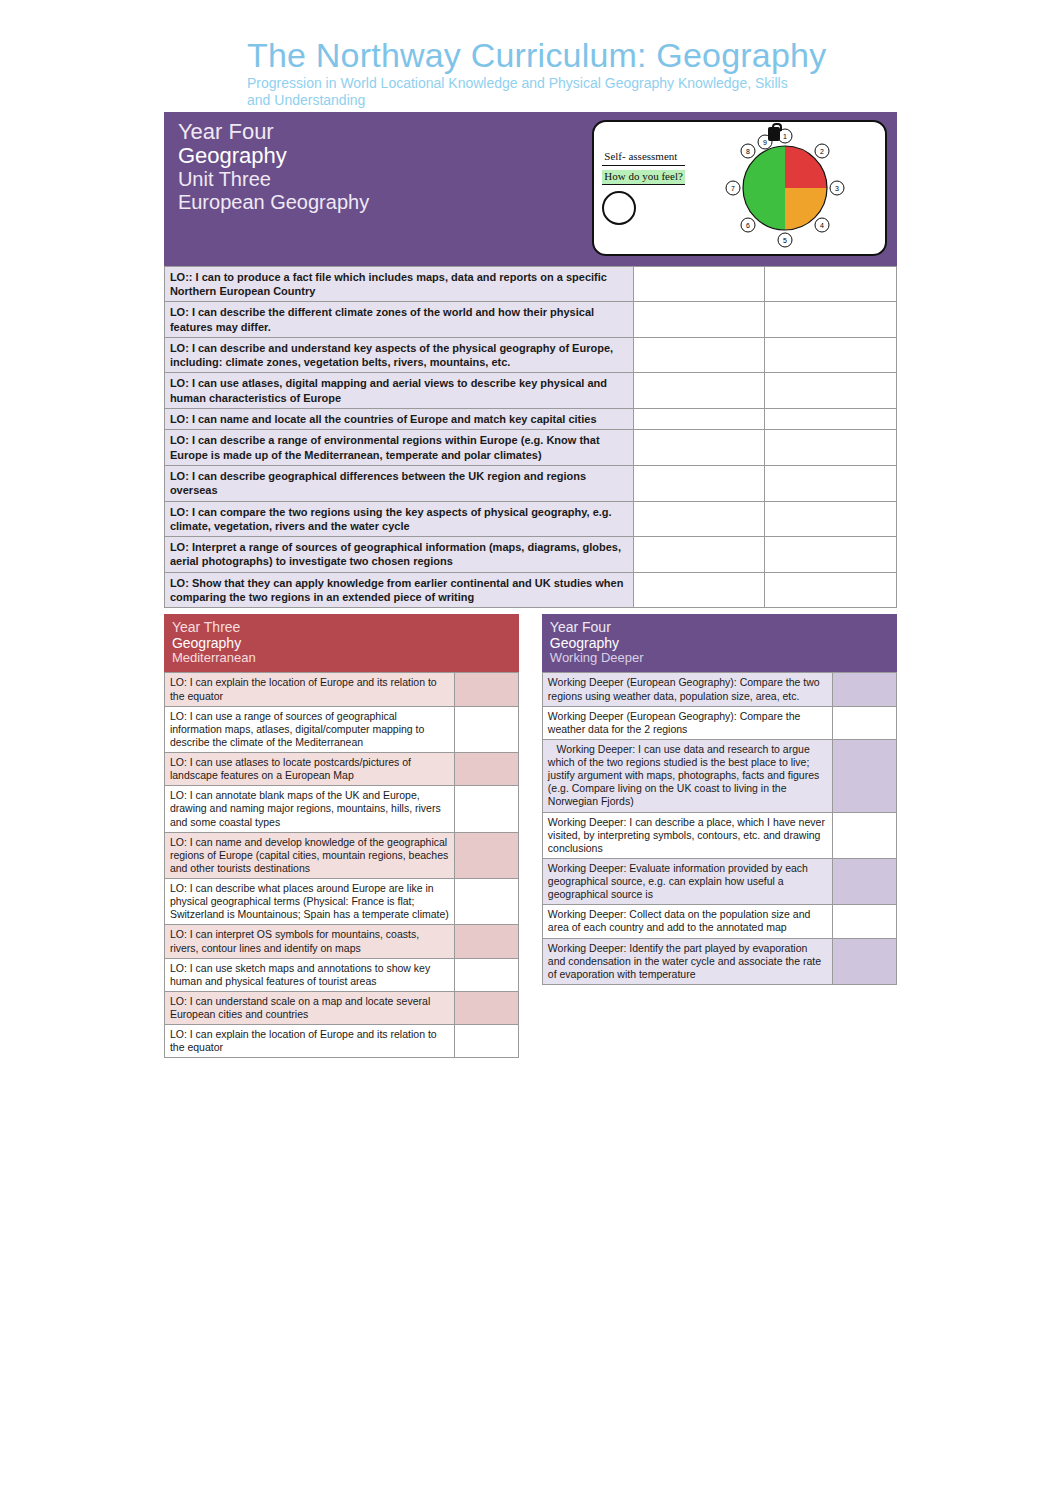The Northway Curriculum: Geography
Progression in World Locational Knowledge and Physical Geography Knowledge, Skills and Understanding
Year Four
Geography
Unit Three
European Geography
Self- assessment
How do you feel?
1 2 3 4 5 6 7 8 9
| LO:: I can to produce a fact file which includes maps, data and reports on a specific Northern European Country | | |
| LO: I can describe the different climate zones of the world and how their physical features may differ. | | |
| LO: I can describe and understand key aspects of the physical geography of Europe, including: climate zones, vegetation belts, rivers, mountains, etc. | | |
| LO: I can use atlases, digital mapping and aerial views to describe key physical and human characteristics of Europe | | |
| LO: I can name and locate all the countries of Europe and match key capital cities | | |
| LO: I can describe a range of environmental regions within Europe (e.g. Know that Europe is made up of the Mediterranean, temperate and polar climates) | | |
| LO: I can describe geographical differences between the UK region and regions overseas | | |
| LO: I can compare the two regions using the key aspects of physical geography, e.g. climate, vegetation, rivers and the water cycle | | |
| LO: Interpret a range of sources of geographical information (maps, diagrams, globes, aerial photographs) to investigate two chosen regions | | |
| LO: Show that they can apply knowledge from earlier continental and UK studies when comparing the two regions in an extended piece of writing | | |
Year Three
Geography
Mediterranean
| LO: I can explain the location of Europe and its relation to the equator | |
| LO: I can use a range of sources of geographical information maps, atlases, digital/computer mapping to describe the climate of the Mediterranean | |
| LO: I can use atlases to locate postcards/pictures of landscape features on a European Map | |
| LO: I can annotate blank maps of the UK and Europe, drawing and naming major regions, mountains, hills, rivers and some coastal types | |
| LO: I can name and develop knowledge of the geographical regions of Europe (capital cities, mountain regions, beaches and other tourists destinations | |
| LO: I can describe what places around Europe are like in physical geographical terms (Physical: France is flat; Switzerland is Mountainous; Spain has a temperate climate) | |
| LO: I can interpret OS symbols for mountains, coasts, rivers, contour lines and identify on maps | |
| LO: I can use sketch maps and annotations to show key human and physical features of tourist areas | |
| LO: I can understand scale on a map and locate several European cities and countries | |
| LO: I can explain the location of Europe and its relation to the equator | |
Year Four
Geography
Working Deeper
| Working Deeper (European Geography): Compare the two regions using weather data, population size, area, etc. | |
| Working Deeper (European Geography): Compare the weather data for the 2 regions | |
| Working Deeper: I can use data and research to argue which of the two regions studied is the best place to live; justify argument with maps, photographs, facts and figures (e.g. Compare living on the UK coast to living in the Norwegian Fjords) | |
| Working Deeper: I can describe a place, which I have never visited, by interpreting symbols, contours, etc. and drawing conclusions | |
| Working Deeper: Evaluate information provided by each geographical source, e.g. can explain how useful a geographical source is | |
| Working Deeper: Collect data on the population size and area of each country and add to the annotated map | |
| Working Deeper: Identify the part played by evaporation and condensation in the water cycle and associate the rate of evaporation with temperature | |